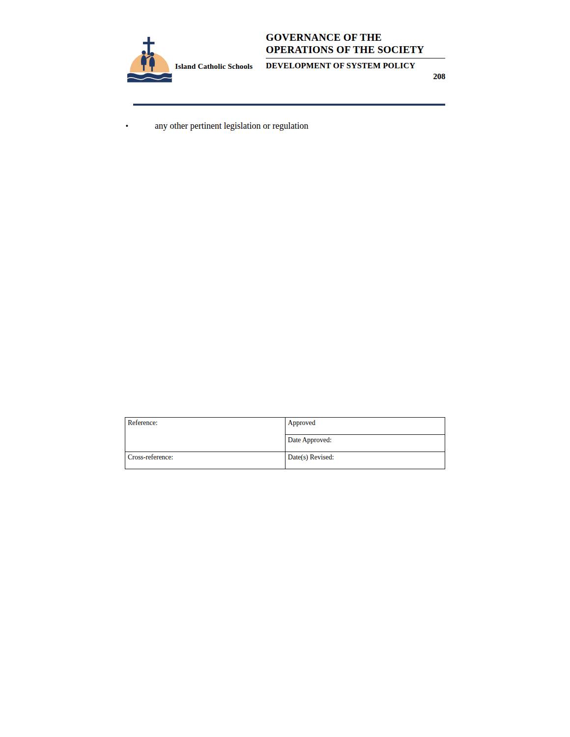Island Catholic Schools
GOVERNANCE OF THE
OPERATIONS OF THE SOCIETY
DEVELOPMENT OF SYSTEM POLICY
208
• any other pertinent legislation or regulation
| Reference: | Approved |
| Date Approved: |
| Cross-reference: | Date(s) Revised: |